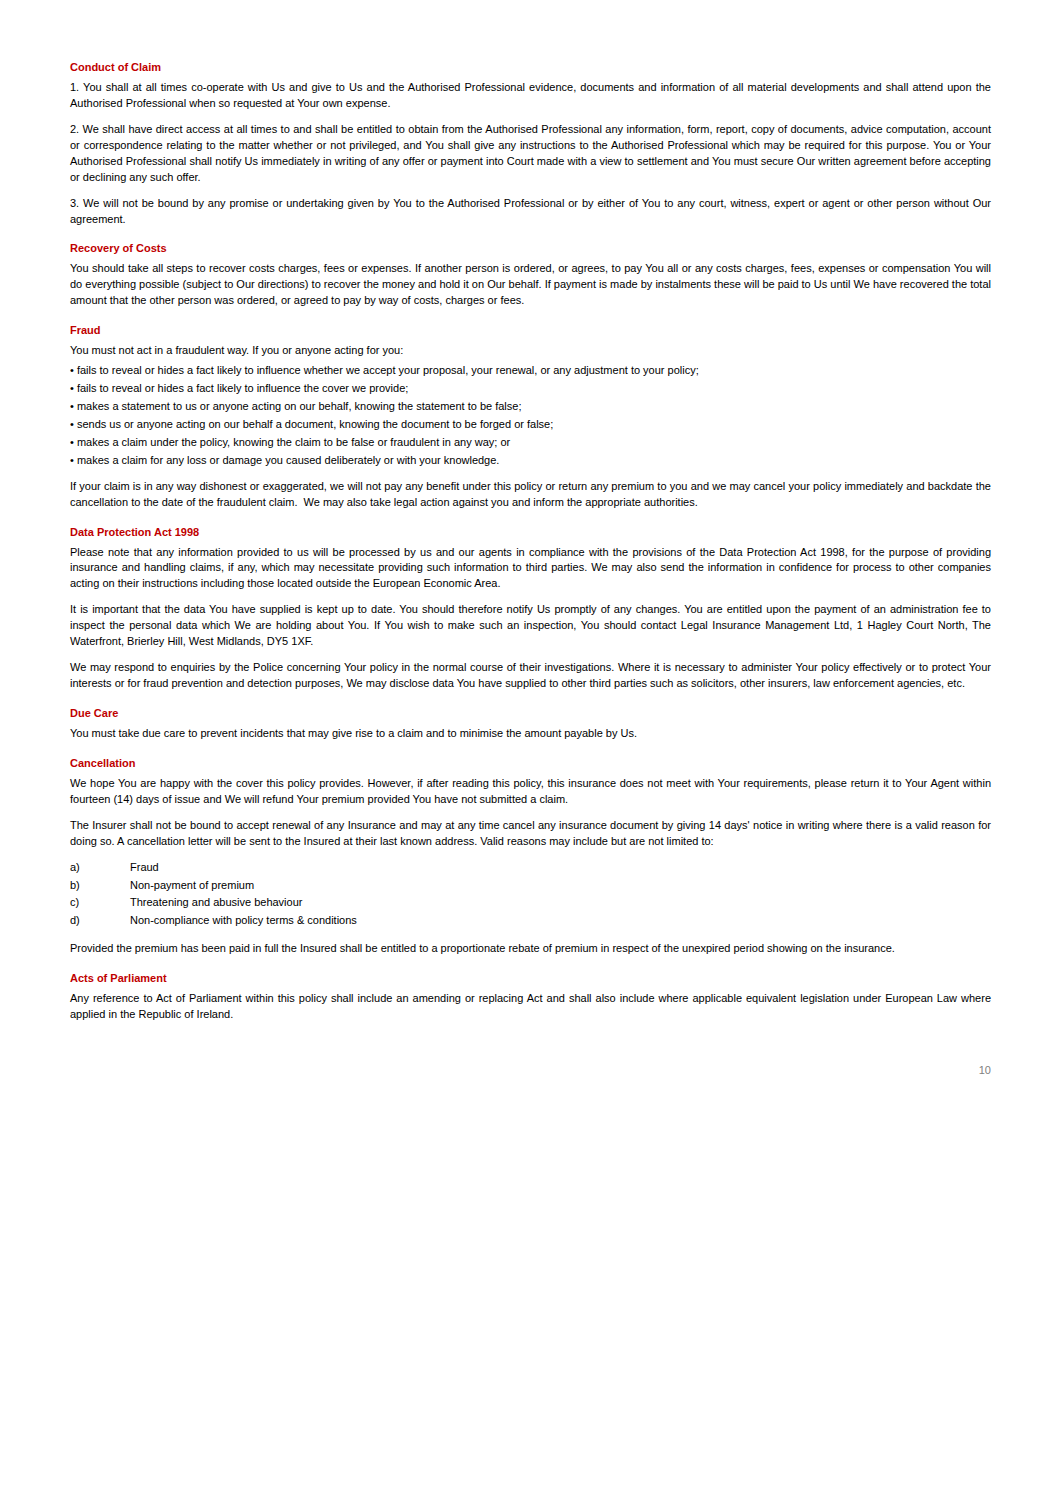Conduct of Claim
1. You shall at all times co-operate with Us and give to Us and the Authorised Professional evidence, documents and information of all material developments and shall attend upon the Authorised Professional when so requested at Your own expense.
2. We shall have direct access at all times to and shall be entitled to obtain from the Authorised Professional any information, form, report, copy of documents, advice computation, account or correspondence relating to the matter whether or not privileged, and You shall give any instructions to the Authorised Professional which may be required for this purpose. You or Your Authorised Professional shall notify Us immediately in writing of any offer or payment into Court made with a view to settlement and You must secure Our written agreement before accepting or declining any such offer.
3. We will not be bound by any promise or undertaking given by You to the Authorised Professional or by either of You to any court, witness, expert or agent or other person without Our agreement.
Recovery of Costs
You should take all steps to recover costs charges, fees or expenses. If another person is ordered, or agrees, to pay You all or any costs charges, fees, expenses or compensation You will do everything possible (subject to Our directions) to recover the money and hold it on Our behalf. If payment is made by instalments these will be paid to Us until We have recovered the total amount that the other person was ordered, or agreed to pay by way of costs, charges or fees.
Fraud
You must not act in a fraudulent way. If you or anyone acting for you:
fails to reveal or hides a fact likely to influence whether we accept your proposal, your renewal, or any adjustment to your policy;
fails to reveal or hides a fact likely to influence the cover we provide;
makes a statement to us or anyone acting on our behalf, knowing the statement to be false;
sends us or anyone acting on our behalf a document, knowing the document to be forged or false;
makes a claim under the policy, knowing the claim to be false or fraudulent in any way; or
makes a claim for any loss or damage you caused deliberately or with your knowledge.
If your claim is in any way dishonest or exaggerated, we will not pay any benefit under this policy or return any premium to you and we may cancel your policy immediately and backdate the cancellation to the date of the fraudulent claim. We may also take legal action against you and inform the appropriate authorities.
Data Protection Act 1998
Please note that any information provided to us will be processed by us and our agents in compliance with the provisions of the Data Protection Act 1998, for the purpose of providing insurance and handling claims, if any, which may necessitate providing such information to third parties. We may also send the information in confidence for process to other companies acting on their instructions including those located outside the European Economic Area.
It is important that the data You have supplied is kept up to date. You should therefore notify Us promptly of any changes. You are entitled upon the payment of an administration fee to inspect the personal data which We are holding about You. If You wish to make such an inspection, You should contact Legal Insurance Management Ltd, 1 Hagley Court North, The Waterfront, Brierley Hill, West Midlands, DY5 1XF.
We may respond to enquiries by the Police concerning Your policy in the normal course of their investigations. Where it is necessary to administer Your policy effectively or to protect Your interests or for fraud prevention and detection purposes, We may disclose data You have supplied to other third parties such as solicitors, other insurers, law enforcement agencies, etc.
Due Care
You must take due care to prevent incidents that may give rise to a claim and to minimise the amount payable by Us.
Cancellation
We hope You are happy with the cover this policy provides. However, if after reading this policy, this insurance does not meet with Your requirements, please return it to Your Agent within fourteen (14) days of issue and We will refund Your premium provided You have not submitted a claim.
The Insurer shall not be bound to accept renewal of any Insurance and may at any time cancel any insurance document by giving 14 days' notice in writing where there is a valid reason for doing so. A cancellation letter will be sent to the Insured at their last known address. Valid reasons may include but are not limited to:
| a) | Fraud |
| b) | Non-payment of premium |
| c) | Threatening and abusive behaviour |
| d) | Non-compliance with policy terms & conditions |
Provided the premium has been paid in full the Insured shall be entitled to a proportionate rebate of premium in respect of the unexpired period showing on the insurance.
Acts of Parliament
Any reference to Act of Parliament within this policy shall include an amending or replacing Act and shall also include where applicable equivalent legislation under European Law where applied in the Republic of Ireland.
10